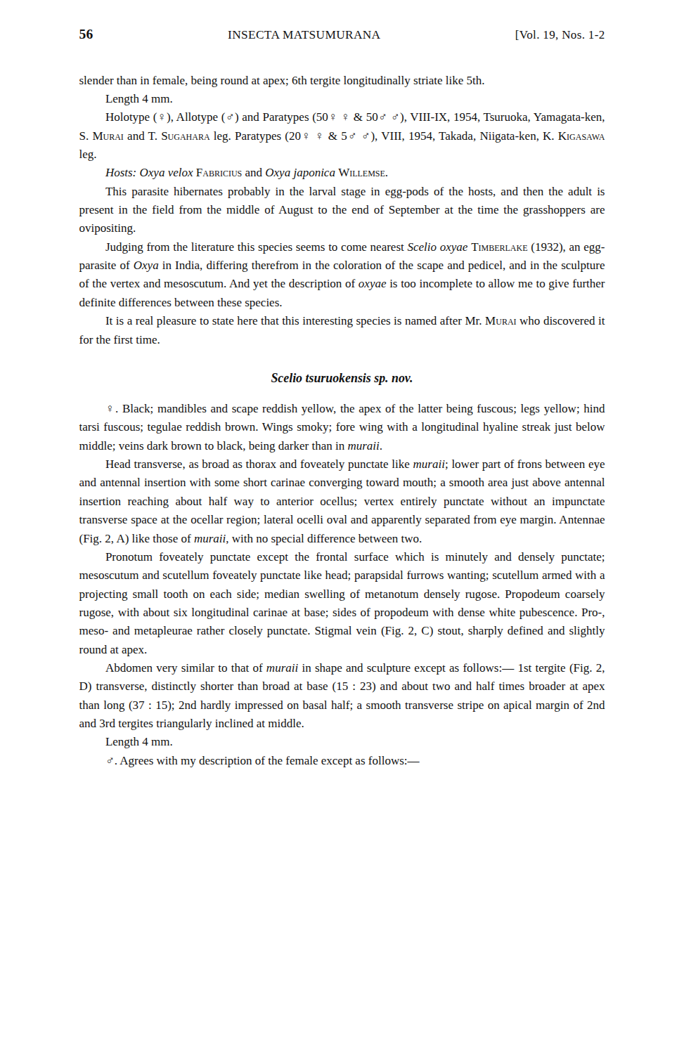56 INSECTA MATSUMURANA [Vol. 19, Nos. 1-2
slender than in female, being round at apex; 6th tergite longitudinally striate like 5th.
Length 4 mm.
Holotype (♀), Allotype (♂) and Paratypes (50♀ ♀ & 50♂ ♂), VIII-IX, 1954, Tsuruoka, Yamagata-ken, S. Murai and T. Sugahara leg. Paratypes (20♀ ♀ & 5♂ ♂), VIII, 1954, Takada, Niigata-ken, K. Kigasawa leg.
Hosts: Oxya velox Fabricius and Oxya japonica Willemse.
This parasite hibernates probably in the larval stage in egg-pods of the hosts, and then the adult is present in the field from the middle of August to the end of September at the time the grasshoppers are ovipositing.
Judging from the literature this species seems to come nearest Scelio oxyae Timberlake (1932), an egg-parasite of Oxya in India, differing therefrom in the coloration of the scape and pedicel, and in the sculpture of the vertex and mesoscutum. And yet the description of oxyae is too incomplete to allow me to give further definite differences between these species.
It is a real pleasure to state here that this interesting species is named after Mr. Murai who discovered it for the first time.
Scelio tsuruokensis sp. nov.
♀. Black; mandibles and scape reddish yellow, the apex of the latter being fuscous; legs yellow; hind tarsi fuscous; tegulae reddish brown. Wings smoky; fore wing with a longitudinal hyaline streak just below middle; veins dark brown to black, being darker than in muraii.
Head transverse, as broad as thorax and foveately punctate like muraii; lower part of frons between eye and antennal insertion with some short carinae converging toward mouth; a smooth area just above antennal insertion reaching about half way to anterior ocellus; vertex entirely punctate without an impunctate transverse space at the ocellar region; lateral ocelli oval and apparently separated from eye margin. Antennae (Fig. 2, A) like those of muraii, with no special difference between two.
Pronotum foveately punctate except the frontal surface which is minutely and densely punctate; mesoscutum and scutellum foveately punctate like head; parapsidal furrows wanting; scutellum armed with a projecting small tooth on each side; median swelling of metanotum densely rugose. Propodeum coarsely rugose, with about six longitudinal carinae at base; sides of propodeum with dense white pubescence. Pro-, meso- and metapleurae rather closely punctate. Stigmal vein (Fig. 2, C) stout, sharply defined and slightly round at apex.
Abdomen very similar to that of muraii in shape and sculpture except as follows:— 1st tergite (Fig. 2, D) transverse, distinctly shorter than broad at base (15 : 23) and about two and half times broader at apex than long (37 : 15); 2nd hardly impressed on basal half; a smooth transverse stripe on apical margin of 2nd and 3rd tergites triangularly inclined at middle.
Length 4 mm.
♂. Agrees with my description of the female except as follows:—